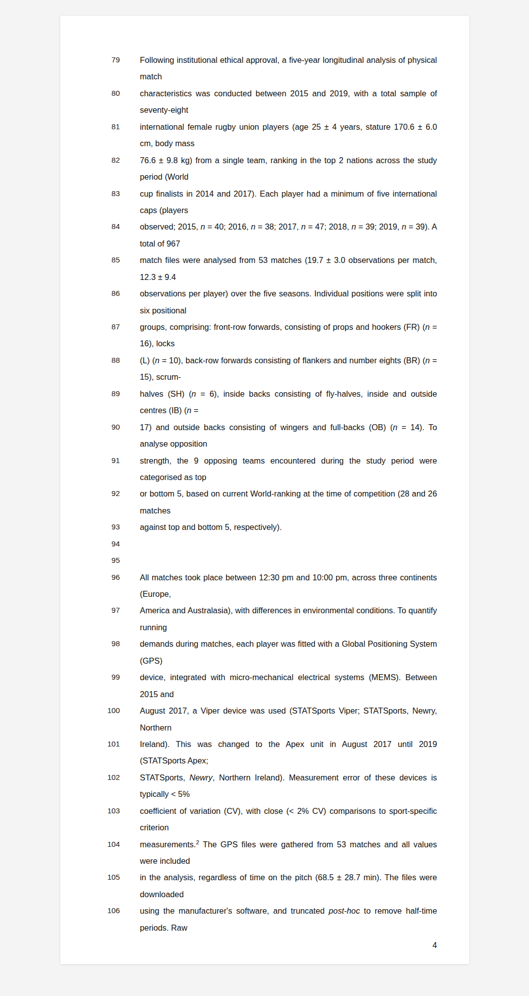Following institutional ethical approval, a five-year longitudinal analysis of physical match
characteristics was conducted between 2015 and 2019, with a total sample of seventy-eight
international female rugby union players (age 25 ± 4 years, stature 170.6 ± 6.0 cm, body mass
76.6 ± 9.8 kg) from a single team, ranking in the top 2 nations across the study period (World
cup finalists in 2014 and 2017). Each player had a minimum of five international caps (players
observed; 2015, n = 40; 2016, n = 38; 2017, n = 47; 2018, n = 39; 2019, n = 39). A total of 967
match files were analysed from 53 matches (19.7 ± 3.0 observations per match, 12.3 ± 9.4
observations per player) over the five seasons. Individual positions were split into six positional
groups, comprising: front-row forwards, consisting of props and hookers (FR) (n = 16), locks
(L) (n = 10), back-row forwards consisting of flankers and number eights (BR) (n = 15), scrum-
halves (SH) (n = 6), inside backs consisting of fly-halves, inside and outside centres (IB) (n =
17) and outside backs consisting of wingers and full-backs (OB) (n = 14). To analyse opposition
strength, the 9 opposing teams encountered during the study period were categorised as top
or bottom 5, based on current World-ranking at the time of competition (28 and 26 matches
against top and bottom 5, respectively).
All matches took place between 12:30 pm and 10:00 pm, across three continents (Europe,
America and Australasia), with differences in environmental conditions. To quantify running
demands during matches, each player was fitted with a Global Positioning System (GPS)
device, integrated with micro-mechanical electrical systems (MEMS). Between 2015 and
August 2017, a Viper device was used (STATSports Viper; STATSports, Newry, Northern
Ireland). This was changed to the Apex unit in August 2017 until 2019 (STATSports Apex;
STATSports, Newry, Northern Ireland). Measurement error of these devices is typically < 5%
coefficient of variation (CV), with close (< 2% CV) comparisons to sport-specific criterion
measurements.2 The GPS files were gathered from 53 matches and all values were included
in the analysis, regardless of time on the pitch (68.5 ± 28.7 min). The files were downloaded
using the manufacturer's software, and truncated post-hoc to remove half-time periods. Raw
4